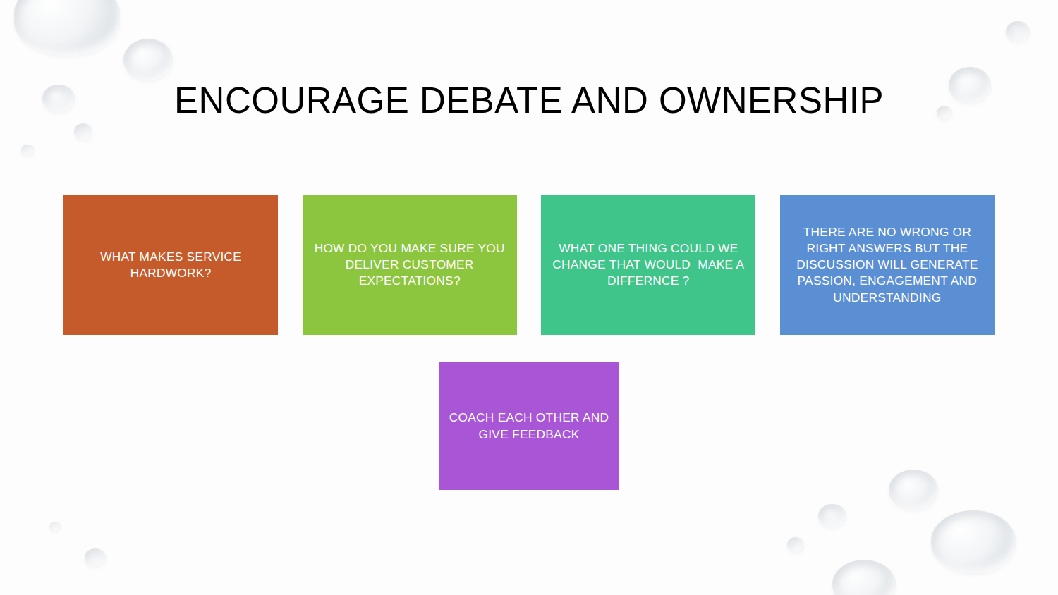ENCOURAGE DEBATE AND OWNERSHIP
WHAT MAKES SERVICE HARDWORK?
HOW DO YOU MAKE SURE YOU DELIVER CUSTOMER EXPECTATIONS?
WHAT ONE THING COULD WE CHANGE THAT WOULD MAKE A DIFFERNCE ?
THERE ARE NO WRONG OR RIGHT ANSWERS BUT THE DISCUSSION WILL GENERATE PASSION, ENGAGEMENT AND UNDERSTANDING
COACH EACH OTHER AND GIVE FEEDBACK